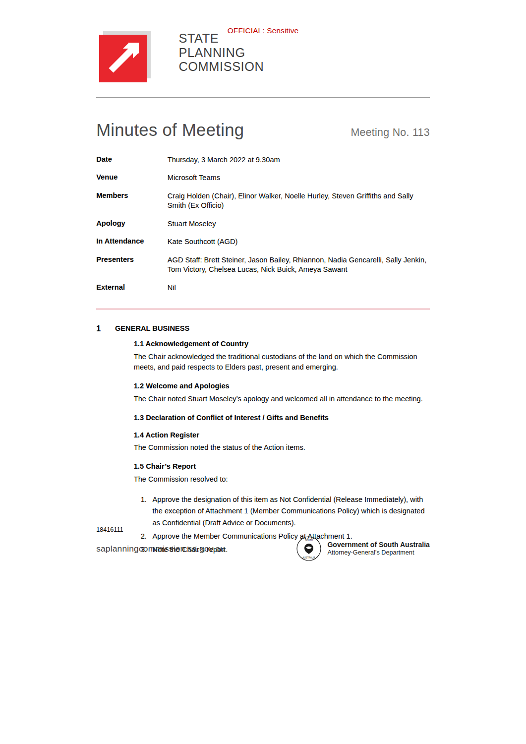OFFICIAL: Sensitive
STATE
PLANNING
COMMISSION
Minutes of Meeting
Meeting No. 113
| Date | Thursday, 3 March 2022 at 9.30am |
| Venue | Microsoft Teams |
| Members | Craig Holden (Chair), Elinor Walker, Noelle Hurley, Steven Griffiths and Sally Smith (Ex Officio) |
| Apology | Stuart Moseley |
| In Attendance | Kate Southcott (AGD) |
| Presenters | AGD Staff: Brett Steiner, Jason Bailey, Rhiannon, Nadia Gencarelli, Sally Jenkin, Tom Victory, Chelsea Lucas, Nick Buick, Ameya Sawant |
| External | Nil |
1
General Business
1.1 Acknowledgement of Country
The Chair acknowledged the traditional custodians of the land on which the Commission meets, and paid respects to Elders past, present and emerging.
1.2 Welcome and Apologies
The Chair noted Stuart Moseley’s apology and welcomed all in attendance to the meeting.
1.3 Declaration of Conflict of Interest / Gifts and Benefits
1.4 Action Register
The Commission noted the status of the Action items.
1.5 Chair’s Report
The Commission resolved to:
Approve the designation of this item as Not Confidential (Release Immediately), with the exception of Attachment 1 (Member Communications Policy) which is designated as Confidential (Draft Advice or Documents).
Approve the Member Communications Policy at Attachment 1.
Note the Chair’s report.
18416111
saplanningcommission.sa.gov.au
SOUTH AUSTRALIA
Government of South Australia
Attorney-General’s Department